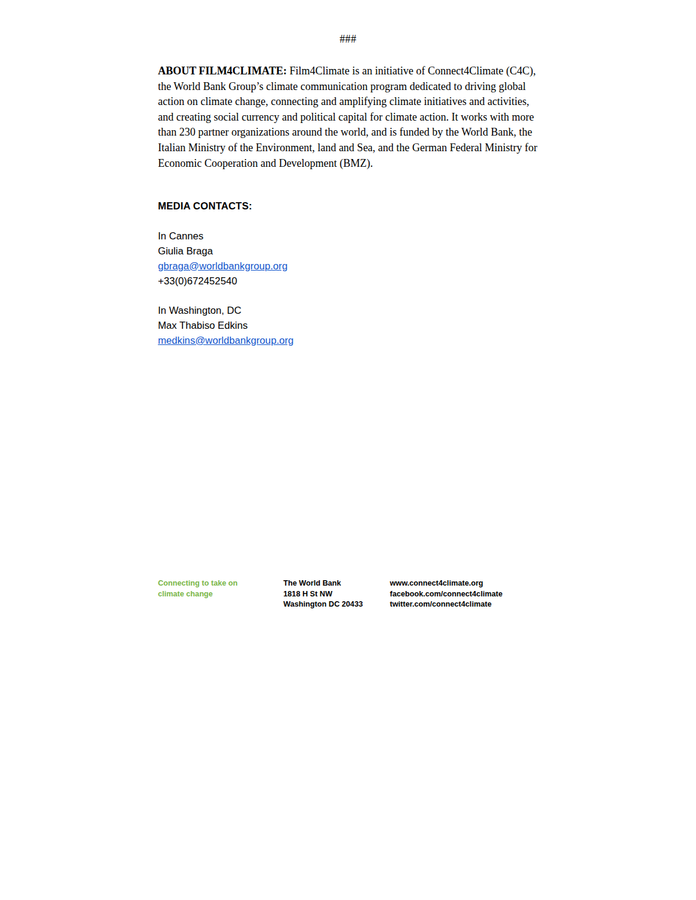###
ABOUT FILM4CLIMATE: Film4Climate is an initiative of Connect4Climate (C4C), the World Bank Group’s climate communication program dedicated to driving global action on climate change, connecting and amplifying climate initiatives and activities, and creating social currency and political capital for climate action. It works with more than 230 partner organizations around the world, and is funded by the World Bank, the Italian Ministry of the Environment, land and Sea, and the German Federal Ministry for Economic Cooperation and Development (BMZ).
MEDIA CONTACTS:
In Cannes
Giulia Braga
gbraga@worldbankgroup.org
+33(0)672452540
In Washington, DC
Max Thabiso Edkins
medkins@worldbankgroup.org
| Connecting to take on climate change | The World Bank 1818 H St NW Washington DC 20433 | www.connect4climate.org facebook.com/connect4climate twitter.com/connect4climate |